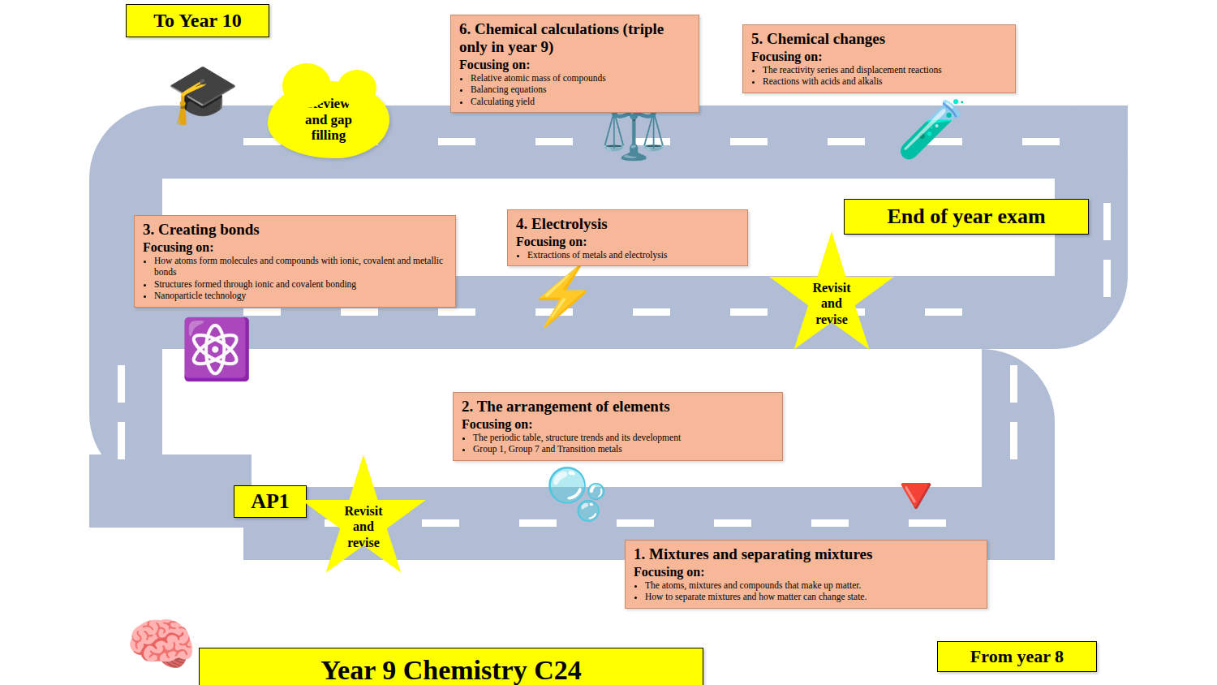🎓
⚖️
🧪
⚛️
⚡
🫧
🔻
🧠
To Year 10
End of year exam
AP1
From year 8
Year 9 Chemistry C24
Review
and gap
filling
Revisit
and
revise
Revisit
and
revise
6. Chemical calculations (triple only in year 9)
Focusing on:
Relative atomic mass of compounds
Balancing equations
Calculating yield
5. Chemical changes
Focusing on:
The reactivity series and displacement reactions
Reactions with acids and alkalis
3. Creating bonds
Focusing on:
How atoms form molecules and compounds with ionic, covalent and metallic bonds
Structures formed through ionic and covalent bonding
Nanoparticle technology
4. Electrolysis
Focusing on:
Extractions of metals and electrolysis
2. The arrangement of elements
Focusing on:
The periodic table, structure trends and its development
Group 1, Group 7 and Transition metals
1. Mixtures and separating mixtures
Focusing on:
The atoms, mixtures and compounds that make up matter.
How to separate mixtures and how matter can change state.